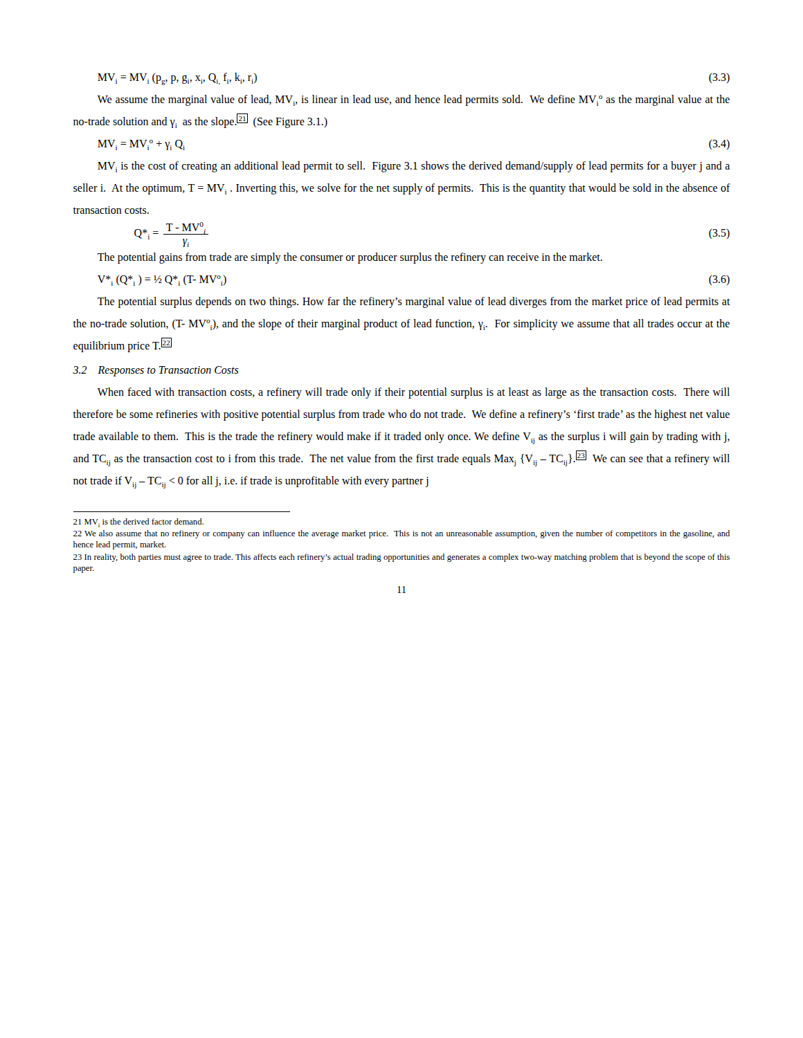MVi = MVi (pg, p, gi, xi, Qi, fi, ki, ri) (3.3)
We assume the marginal value of lead, MVi, is linear in lead use, and hence lead permits sold. We define MVio as the marginal value at the no-trade solution and γi as the slope.21 (See Figure 3.1.)
MVi = MVio + γi Qi (3.4)
MVi is the cost of creating an additional lead permit to sell. Figure 3.1 shows the derived demand/supply of lead permits for a buyer j and a seller i. At the optimum, T = MVi . Inverting this, we solve for the net supply of permits. This is the quantity that would be sold in the absence of transaction costs.
Q*i = T - MV0i γi (3.5)
The potential gains from trade are simply the consumer or producer surplus the refinery can receive in the market.
V*i (Q*i ) = ½ Q*i (T- MVoi) (3.6)
The potential surplus depends on two things. How far the refinery’s marginal value of lead diverges from the market price of lead permits at the no-trade solution, (T- MVoi), and the slope of their marginal product of lead function, γi. For simplicity we assume that all trades occur at the equilibrium price T.22
3.2 Responses to Transaction Costs
When faced with transaction costs, a refinery will trade only if their potential surplus is at least as large as the transaction costs. There will therefore be some refineries with positive potential surplus from trade who do not trade. We define a refinery’s ‘first trade’ as the highest net value trade available to them. This is the trade the refinery would make if it traded only once. We define Vij as the surplus i will gain by trading with j, and TCij as the transaction cost to i from this trade. The net value from the first trade equals Maxj {Vij – TCij}.23 We can see that a refinery will not trade if Vij – TCij < 0 for all j, i.e. if trade is unprofitable with every partner j
21 MVi is the derived factor demand.
22 We also assume that no refinery or company can influence the average market price. This is not an unreasonable assumption, given the number of competitors in the gasoline, and hence lead permit, market.
23 In reality, both parties must agree to trade. This affects each refinery’s actual trading opportunities and generates a complex two-way matching problem that is beyond the scope of this paper.
11